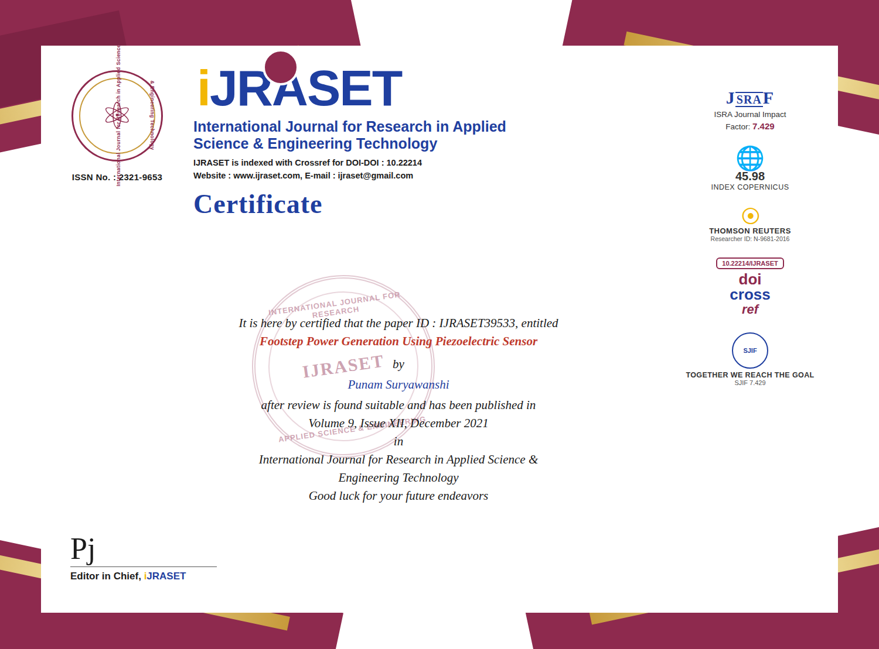International Journal for Research in Applied Science & Engineering Technology
⚛
ISSN No. : 2321-9653
iJRASET
International Journal for Research in Applied
Science & Engineering Technology
IJRASET is indexed with Crossref for DOI-DOI : 10.22214
Website : www.ijraset.com, E-mail : ijraset@gmail.com
Certificate
JSRAF
ISRA Journal Impact
Factor: 7.429
🌐
45.98
INDEX COPERNICUS
⦿
THOMSON REUTERS
Researcher ID: N-9681-2016
10.22214/IJRASET
doi
cross
ref
SJIF
TOGETHER WE REACH THE GOAL
SJIF 7.429
INTERNATIONAL JOURNAL FOR RESEARCH
IJRASET
APPLIED SCIENCE & ENGINEERING
It is here by certified that the paper ID : IJRASET39533, entitled
Footstep Power Generation Using Piezoelectric Sensor
by
Punam Suryawanshi
after review is found suitable and has been published in
Volume 9, Issue XII, December 2021
in
International Journal for Research in Applied Science &
Engineering Technology
Good luck for your future endeavors
Pj
Editor in Chief, iJRASET